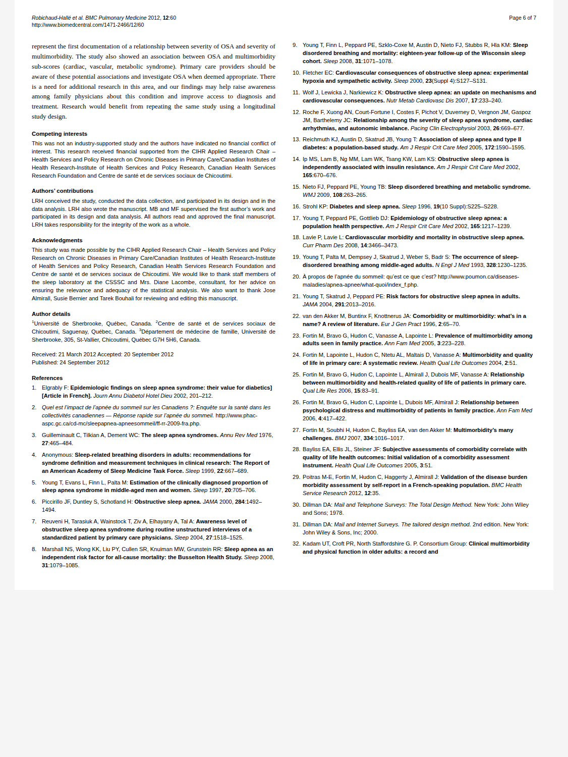Robichaud-Hallé et al. BMC Pulmonary Medicine 2012, 12:60
http://www.biomedcentral.com/1471-2466/12/60
Page 6 of 7
represent the first documentation of a relationship between severity of OSA and severity of multimorbidity. The study also showed an association between OSA and multimorbidity sub-scores (cardiac, vascular, metabolic syndrome). Primary care providers should be aware of these potential associations and investigate OSA when deemed appropriate. There is a need for additional research in this area, and our findings may help raise awareness among family physicians about this condition and improve access to diagnosis and treatment. Research would benefit from repeating the same study using a longitudinal study design.
Competing interests
This was not an industry-supported study and the authors have indicated no financial conflict of interest. This research received financial supported from the CIHR Applied Research Chair – Health Services and Policy Research on Chronic Diseases in Primary Care/Canadian Institutes of Health Research-Institute of Health Services and Policy Research, Canadian Health Services Research Foundation and Centre de santé et de services sociaux de Chicoutimi.
Authors’ contributions
LRH conceived the study, conducted the data collection, and participated in its design and in the data analysis. LRH also wrote the manuscript. MB and MF supervised the first author’s work and participated in its design and data analysis. All authors read and approved the final manuscript. LRH takes responsibility for the integrity of the work as a whole.
Acknowledgments
This study was made possible by the CIHR Applied Research Chair – Health Services and Policy Research on Chronic Diseases in Primary Care/Canadian Institutes of Health Research-Institute of Health Services and Policy Research, Canadian Health Services Research Foundation and Centre de santé et de services sociaux de Chicoutimi. We would like to thank staff members of the sleep laboratory at the CSSSC and Mrs. Diane Lacombe, consultant, for her advice on ensuring the relevance and adequacy of the statistical analysis. We also want to thank Jose Almirall, Susie Bernier and Tarek Bouhali for reviewing and editing this manuscript.
Author details
1Université de Sherbrooke, Québec, Canada. 2Centre de santé et de services sociaux de Chicoutimi, Saguenay, Québec, Canada. 3Département de médecine de famille, Université de Sherbrooke, 305, St-Vallier, Chicoutimi, Québec G7H 5H6, Canada.
Received: 21 March 2012 Accepted: 20 September 2012
Published: 24 September 2012
References
Elgrably F: Epidemiologic findings on sleep apnea syndrome: their value for diabetics][Article in French]. Journ Annu Diabetol Hotel Dieu 2002, 201–212.
Quel est l’impact de l’apnée du sommeil sur les Canadiens ?: Enquête sur la santé dans les collectivités canadiennes — Réponse rapide sur l’apnée du sommeil. http://www.phac-aspc.gc.ca/cd-mc/sleepapnea-apneesommeil/ff-rr-2009-fra.php.
Guilleminault C, Tilkian A, Dement WC: The sleep apnea syndromes. Annu Rev Med 1976, 27:465–484.
Anonymous: Sleep-related breathing disorders in adults: recommendations for syndrome definition and measurement techniques in clinical research: The Report of an American Academy of Sleep Medicine Task Force. Sleep 1999, 22:667–689.
Young T, Evans L, Finn L, Palta M: Estimation of the clinically diagnosed proportion of sleep apnea syndrome in middle-aged men and women. Sleep 1997, 20:705–706.
Piccirillo JF, Duntley S, Schotland H: Obstructive sleep apnea. JAMA 2000, 284:1492–1494.
Reuveni H, Tarasiuk A, Wainstock T, Ziv A, Elhayany A, Tal A: Awareness level of obstructive sleep apnea syndrome during routine unstructured interviews of a standardized patient by primary care physicians. Sleep 2004, 27:1518–1525.
Marshall NS, Wong KK, Liu PY, Cullen SR, Knuiman MW, Grunstein RR: Sleep apnea as an independent risk factor for all-cause mortality: the Busselton Health Study. Sleep 2008, 31:1079–1085.
Young T, Finn L, Peppard PE, Szklo-Coxe M, Austin D, Nieto FJ, Stubbs R, Hla KM: Sleep disordered breathing and mortality: eighteen-year follow-up of the Wisconsin sleep cohort. Sleep 2008, 31:1071–1078.
Fletcher EC: Cardiovascular consequences of obstructive sleep apnea: experimental hypoxia and sympathetic activity. Sleep 2000, 23(Suppl 4):S127–S131.
Wolf J, Lewicka J, Narkiewicz K: Obstructive sleep apnea: an update on mechanisms and cardiovascular consequences. Nutr Metab Cardiovasc Dis 2007, 17:233–240.
Roche F, Xuong AN, Court-Fortune I, Costes F, Pichot V, Duverney D, Vergnon JM, Gaspoz JM, Barthelemy JC: Relationship among the severity of sleep apnea syndrome, cardiac arrhythmias, and autonomic imbalance. Pacing Clin Electrophysiol 2003, 26:669–677.
Reichmuth KJ, Austin D, Skatrud JB, Young T: Association of sleep apnea and type II diabetes: a population-based study. Am J Respir Crit Care Med 2005, 172:1590–1595.
Ip MS, Lam B, Ng MM, Lam WK, Tsang KW, Lam KS: Obstructive sleep apnea is independently associated with insulin resistance. Am J Respir Crit Care Med 2002, 165:670–676.
Nieto FJ, Peppard PE, Young TB: Sleep disordered breathing and metabolic syndrome. WMJ 2009, 108:263–265.
Strohl KP: Diabetes and sleep apnea. Sleep 1996, 19(10 Suppl):S225–S228.
Young T, Peppard PE, Gottlieb DJ: Epidemiology of obstructive sleep apnea: a population health perspective. Am J Respir Crit Care Med 2002, 165:1217–1239.
Lavie P, Lavie L: Cardiovascular morbidity and mortality in obstructive sleep apnea. Curr Pharm Des 2008, 14:3466–3473.
Young T, Palta M, Dempsey J, Skatrud J, Weber S, Badr S: The occurrence of sleep-disordered breathing among middle-aged adults. N Engl J Med 1993, 328:1230–1235.
À propos de l’apnée du sommeil: qu’est ce que c’est? http://www.poumon.ca/diseases-maladies/apnea-apnee/what-quoi/index_f.php.
Young T, Skatrud J, Peppard PE: Risk factors for obstructive sleep apnea in adults. JAMA 2004, 291:2013–2016.
van den Akker M, Buntinx F, Knottnerus JA: Comorbidity or multimorbidity: what’s in a name? A review of literature. Eur J Gen Pract 1996, 2:65–70.
Fortin M, Bravo G, Hudon C, Vanasse A, Lapointe L: Prevalence of multimorbidity among adults seen in family practice. Ann Fam Med 2005, 3:223–228.
Fortin M, Lapointe L, Hudon C, Ntetu AL, Maltais D, Vanasse A: Multimorbidity and quality of life in primary care: A systematic review. Health Qual Life Outcomes 2004, 2:51.
Fortin M, Bravo G, Hudon C, Lapointe L, Almirall J, Dubois MF, Vanasse A: Relationship between multimorbidity and health-related quality of life of patients in primary care. Qual Life Res 2006, 15:83–91.
Fortin M, Bravo G, Hudon C, Lapointe L, Dubois MF, Almirall J: Relationship between psychological distress and multimorbidity of patients in family practice. Ann Fam Med 2006, 4:417–422.
Fortin M, Soubhi H, Hudon C, Bayliss EA, van den Akker M: Multimorbidity’s many challenges. BMJ 2007, 334:1016–1017.
Bayliss EA, Ellis JL, Steiner JF: Subjective assessments of comorbidity correlate with quality of life health outcomes: Initial validation of a comorbidity assessment instrument. Health Qual Life Outcomes 2005, 3:51.
Poitras M-E, Fortin M, Hudon C, Haggerty J, Almirall J: Validation of the disease burden morbidity assessment by self-report in a French-speaking population. BMC Health Service Research 2012, 12:35.
Dillman DA: Mail and Telephone Surveys: The Total Design Method. New York: John Wiley and Sons; 1978.
Dillman DA: Mail and Internet Surveys. The tailored design method. 2nd edition. New York: John Wiley & Sons, Inc; 2000.
Kadam UT, Croft PR, North Staffordshire G. P. Consortium Group: Clinical multimorbidity and physical function in older adults: a record and